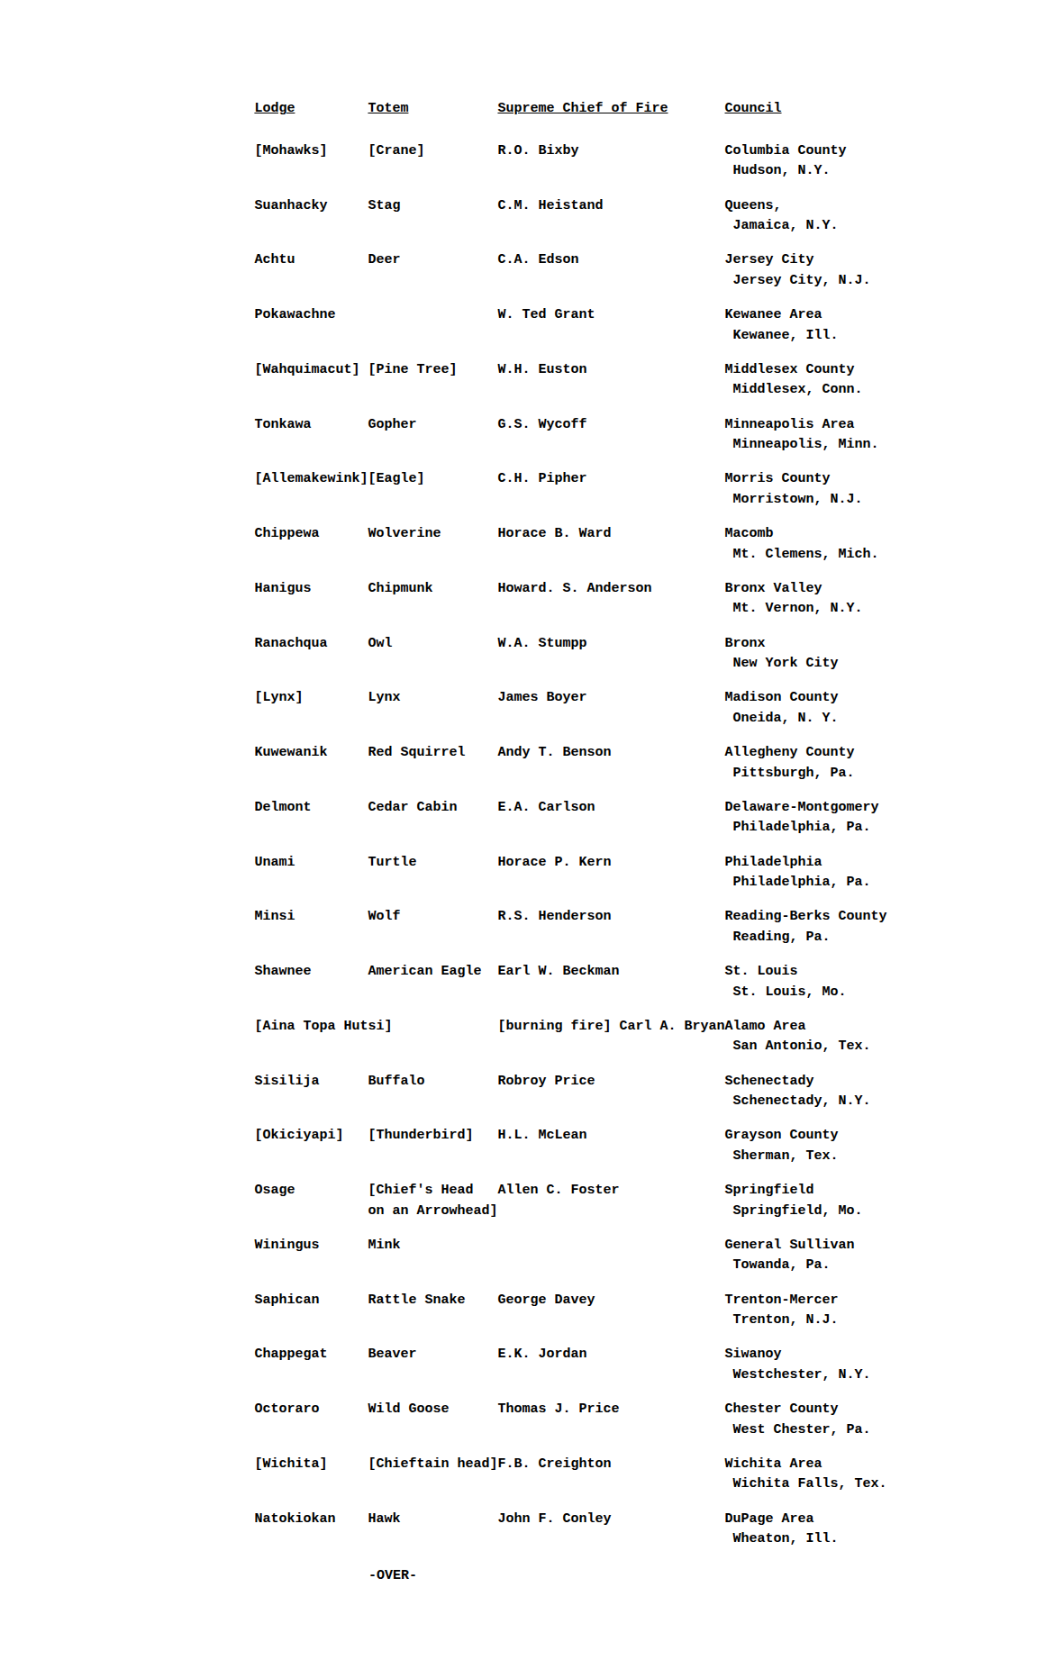| Lodge | Totem | Supreme Chief of Fire | Council |
| --- | --- | --- | --- |
| [Mohawks] | [Crane] | R.O. Bixby | Columbia County Hudson, N.Y. |
| Suanhacky | Stag | C.M. Heistand | Queens, Jamaica, N.Y. |
| Achtu | Deer | C.A. Edson | Jersey City Jersey City, N.J. |
| Pokawachne | | W. Ted Grant | Kewanee Area Kewanee, Ill. |
| [Wahquimacut] | [Pine Tree] | W.H. Euston | Middlesex County Middlesex, Conn. |
| Tonkawa | Gopher | G.S. Wycoff | Minneapolis Area Minneapolis, Minn. |
| [Allemakewink] | [Eagle] | C.H. Pipher | Morris County Morristown, N.J. |
| Chippewa | Wolverine | Horace B. Ward | Macomb Mt. Clemens, Mich. |
| Hanigus | Chipmunk | Howard. S. Anderson | Bronx Valley Mt. Vernon, N.Y. |
| Ranachqua | Owl | W.A. Stumpp | Bronx New York City |
| [Lynx] | Lynx | James Boyer | Madison County Oneida, N. Y. |
| Kuwewanik | Red Squirrel | Andy T. Benson | Allegheny County Pittsburgh, Pa. |
| Delmont | Cedar Cabin | E.A. Carlson | Delaware-Montgomery Philadelphia, Pa. |
| Unami | Turtle | Horace P. Kern | Philadelphia Philadelphia, Pa. |
| Minsi | Wolf | R.S. Henderson | Reading-Berks County Reading, Pa. |
| Shawnee | American Eagle | Earl W. Beckman | St. Louis St. Louis, Mo. |
| [Aina Topa Hutsi] | [burning fire] Carl A. Bryan | Alamo Area San Antonio, Tex. |
| Sisilija | Buffalo | Robroy Price | Schenectady Schenectady, N.Y. |
| [Okiciyapi] | [Thunderbird] | H.L. McLean | Grayson County Sherman, Tex. |
| Osage | [Chief's Head on an Arrowhead] | Allen C. Foster | Springfield Springfield, Mo. |
| Winingus | Mink | | General Sullivan Towanda, Pa. |
| Saphican | Rattle Snake | George Davey | Trenton-Mercer Trenton, N.J. |
| Chappegat | Beaver | E.K. Jordan | Siwanoy Westchester, N.Y. |
| Octoraro | Wild Goose | Thomas J. Price | Chester County West Chester, Pa. |
| [Wichita] | [Chieftain head] | F.B. Creighton | Wichita Area Wichita Falls, Tex. |
| Natokiokan | Hawk | John F. Conley | DuPage Area Wheaton, Ill. |
-OVER-